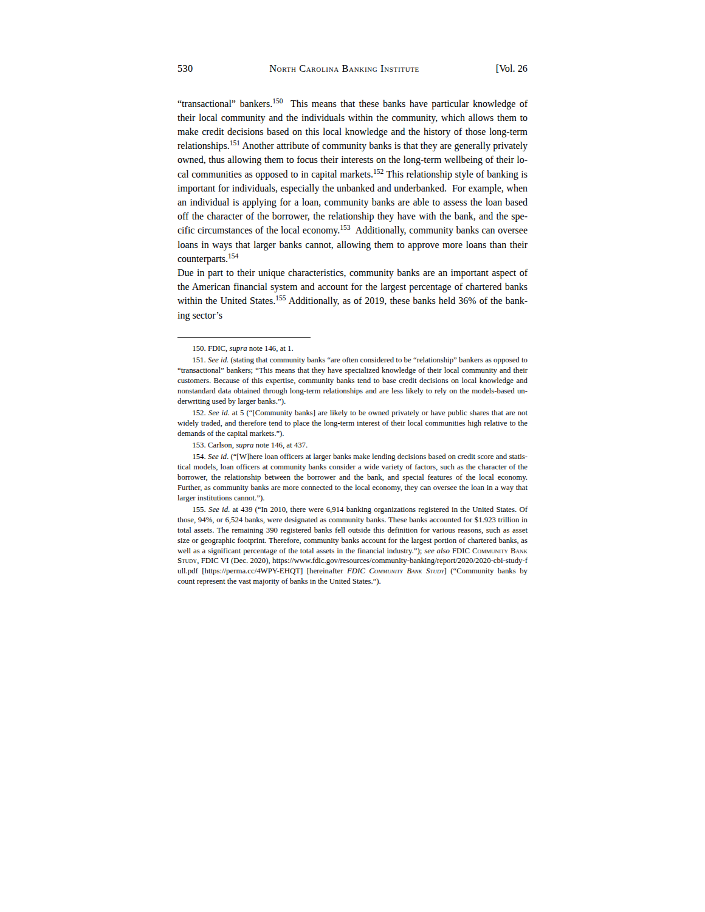530 North Carolina Banking Institute [Vol. 26
“transactional” bankers.150 This means that these banks have particular knowledge of their local community and the individuals within the community, which allows them to make credit decisions based on this local knowledge and the history of those long-term relationships.151 Another attribute of community banks is that they are generally privately owned, thus allowing them to focus their interests on the long-term wellbeing of their local communities as opposed to in capital markets.152 This relationship style of banking is important for individuals, especially the unbanked and underbanked. For example, when an individual is applying for a loan, community banks are able to assess the loan based off the character of the borrower, the relationship they have with the bank, and the specific circumstances of the local economy.153 Additionally, community banks can oversee loans in ways that larger banks cannot, allowing them to approve more loans than their counterparts.154
Due in part to their unique characteristics, community banks are an important aspect of the American financial system and account for the largest percentage of chartered banks within the United States.155 Additionally, as of 2019, these banks held 36% of the banking sector’s
150. FDIC, supra note 146, at 1.
151. See id. (stating that community banks “are often considered to be “relationship” bankers as opposed to “transactional” bankers; “This means that they have specialized knowledge of their local community and their customers. Because of this expertise, community banks tend to base credit decisions on local knowledge and nonstandard data obtained through long-term relationships and are less likely to rely on the models-based underwriting used by larger banks.”).
152. See id. at 5 (“[Community banks] are likely to be owned privately or have public shares that are not widely traded, and therefore tend to place the long-term interest of their local communities high relative to the demands of the capital markets.”).
153. Carlson, supra note 146, at 437.
154. See id. (“[W]here loan officers at larger banks make lending decisions based on credit score and statistical models, loan officers at community banks consider a wide variety of factors, such as the character of the borrower, the relationship between the borrower and the bank, and special features of the local economy. Further, as community banks are more connected to the local economy, they can oversee the loan in a way that larger institutions cannot.”).
155. See id. at 439 (“In 2010, there were 6,914 banking organizations registered in the United States. Of those, 94%, or 6,524 banks, were designated as community banks. These banks accounted for $1.923 trillion in total assets. The remaining 390 registered banks fell outside this definition for various reasons, such as asset size or geographic footprint. Therefore, community banks account for the largest portion of chartered banks, as well as a significant percentage of the total assets in the financial industry.”); see also FDIC Community Bank Study, FDIC VI (Dec. 2020), https://www.fdic.gov/resources/community-banking/report/2020/2020-cbi-study-full.pdf [https://perma.cc/4WPY-EHQT] [hereinafter FDIC Community Bank Study] (“Community banks by count represent the vast majority of banks in the United States.”).